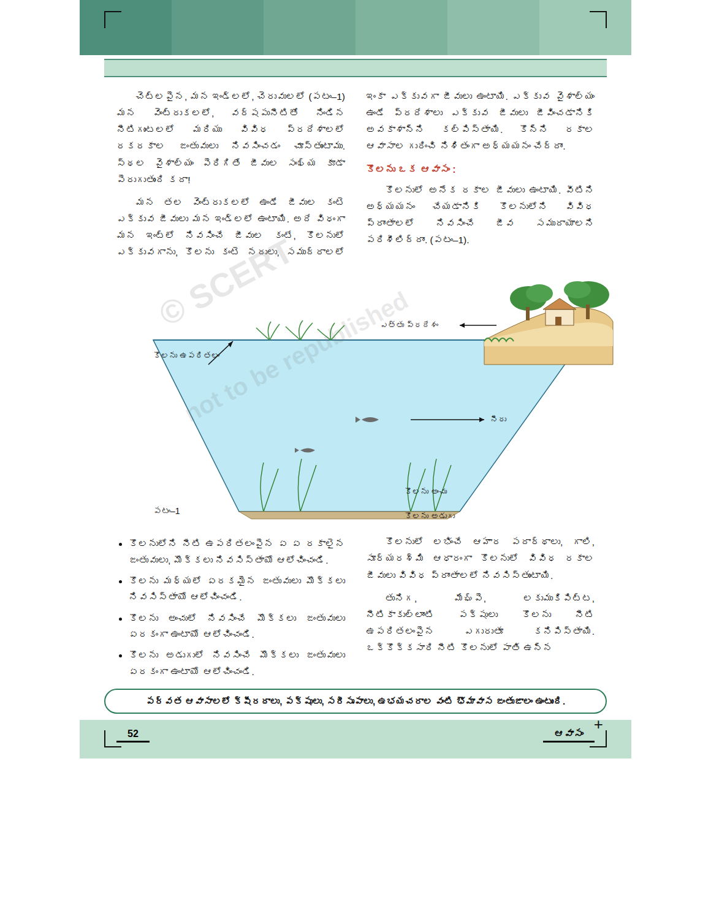చెట్లపైన, మన ఇండ్లలో, చెరువులలో (పటం–1) మన వెంట్రుకలలో, వర్షపునీటితో నిండిన నీటిగుంటలలో మరియు వివిధ ప్రదేశాలలో రకరకాల జంతువులు నివసించడం చూస్తుంటాము. స్థల వైశాల్యం పెరిగితే జీవుల సంఖ్య కూడా పెరుగుతుంది కదా!
మన తల వెంట్రుకలలో ఉండే జీవుల కంటె ఎక్కువ జీవులు మన ఇండ్లలో ఉంటాయి. అదే విధంగా మన ఇంట్లో నివసించే జీవుల కంటే, కొలనులో ఎక్కువగాను, కొలను కంటె నదులు, సముద్రాలలో ఇంకా ఎక్కువగా జీవులు ఉంటాయి. ఎక్కువ వైశాల్యం ఉండే ప్రదేశాలు ఎక్కువ జీవులు జీవించడానికి అవకాశాన్ని కల్పిస్తాయి. కొన్ని రకాల ఆవాసాల గురించి నిశితంగా అధ్యయనం చేద్దాం.
కొలను ఒక ఆవాసం :
కొలనులో అనేక రకాల జీవులు ఉంటాయి. వీటిని అధ్యయనం చేయడానికి కొలనులోని వివిధ ప్రాంతాలలో నివసించే జీవ సముదాయాలని పరిశీలిద్దాం. (పటం–1).
కొలను ఉపరితలం ఎత్తు ప్రదేశం నీరు కొలను అంచు కొలను అడుగు పటం–1
కొలనులోని నీటి ఉపరితలంపైన ఏ ఏ రకాలైన జంతువులు, మొక్కలు నివసిస్తాయో ఆలోచించండి.
కొలను మధ్యలో ఏరకమైన జంతువులు మొక్కలు నివసిస్తాయో ఆలోచించండి.
కొలను అంచులో నివసించే మొక్కలు జంతువులు ఏరకంగా ఉంటాయో ఆలోచించండి.
కొలను అడుగులో నివసించే మొక్కలు జంతువులు ఏరకంగా ఉంటాయో ఆలోచించండి.
కొలనులో లభించే ఆహార పదార్థాలు, గాలి, సూర్యరశ్మి ఆధారంగా కొలనులో వివిధ రకాల జీవులు వివిధ ప్రాంతాలలో నివసిస్తుంటాయి.
తునిగ, మేఘ్పె, లకుముకిపిట్ట, నీటికాకుల్లాంటి పక్షులు కొలను నీటి ఉపరితలంపైన ఎగురుతూ కనిపిస్తాయి. ఒక్కొక్కసారి నీటి కొలనులో పాతి ఉన్న
పర్వత ఆవాసాలలో క్షీరదాలు, పక్షులు, సరీసృపాలు, ఉభయచరాల వంటి భౌమావాస జంతుజాలం ఉంటుంది.
52
ఆవాసం
© SCERT
not to be republished
+